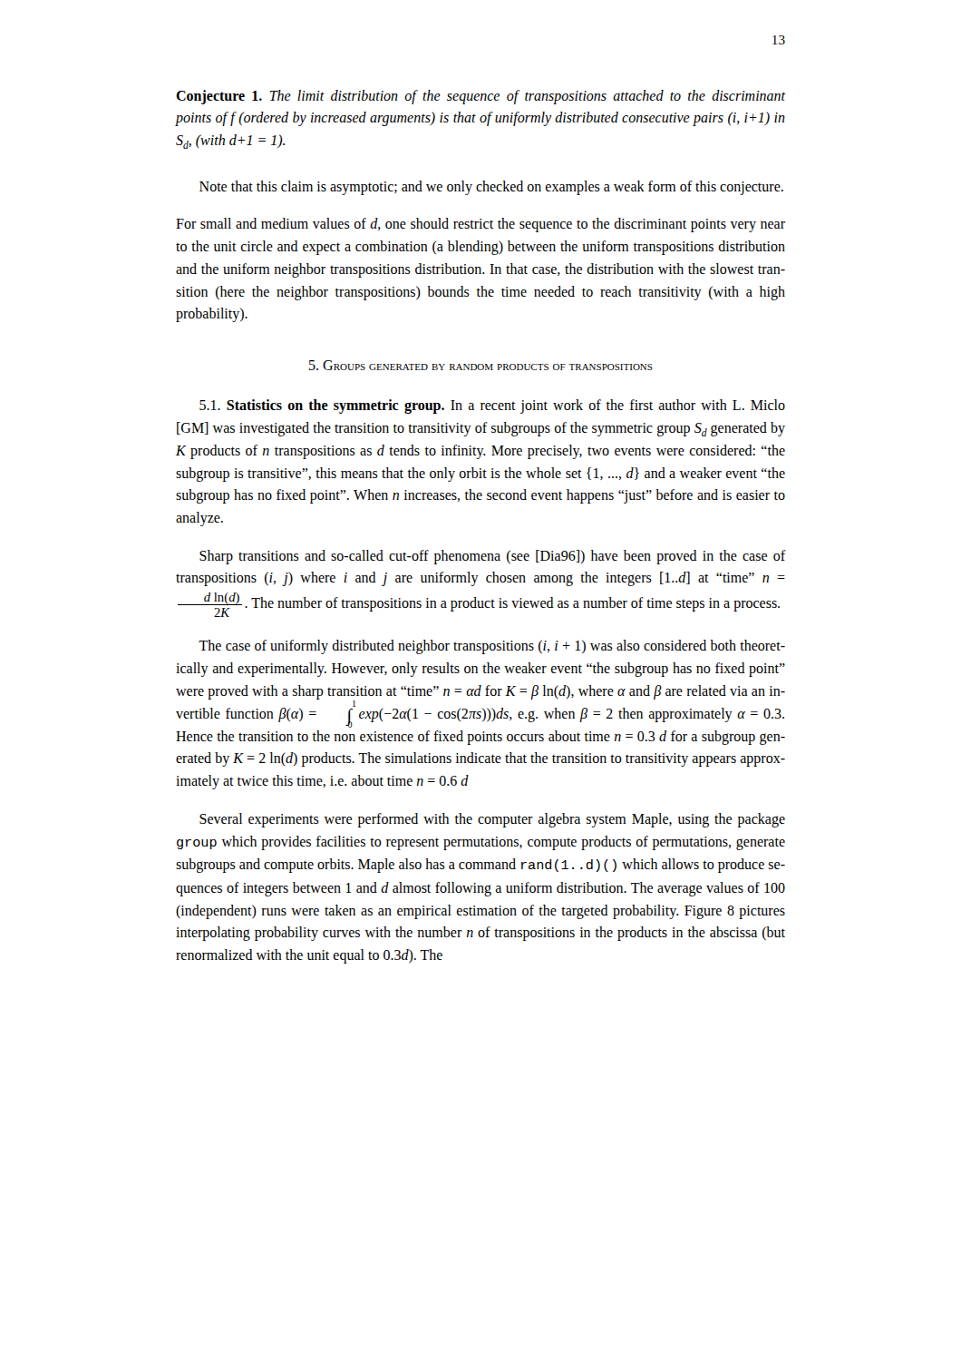13
Conjecture 1. The limit distribution of the sequence of transpositions attached to the discriminant points of f (ordered by increased arguments) is that of uniformly distributed consecutive pairs (i, i+1) in Sd, (with d+1 = 1).
Note that this claim is asymptotic; and we only checked on examples a weak form of this conjecture.
For small and medium values of d, one should restrict the sequence to the discriminant points very near to the unit circle and expect a combination (a blending) between the uniform transpositions distribution and the uniform neighbor transpositions distribution. In that case, the distribution with the slowest transition (here the neighbor transpositions) bounds the time needed to reach transitivity (with a high probability).
5. Groups generated by random products of transpositions
5.1. Statistics on the symmetric group. In a recent joint work of the first author with L. Miclo [GM] was investigated the transition to transitivity of subgroups of the symmetric group Sd generated by K products of n transpositions as d tends to infinity. More precisely, two events were considered: “the subgroup is transitive”, this means that the only orbit is the whole set {1, ..., d} and a weaker event “the subgroup has no fixed point”. When n increases, the second event happens “just” before and is easier to analyze.
Sharp transitions and so-called cut-off phenomena (see [Dia96]) have been proved in the case of transpositions (i, j) where i and j are uniformly chosen among the integers [1..d] at “time” n = d ln(d) 2K. The number of transpositions in a product is viewed as a number of time steps in a process.
The case of uniformly distributed neighbor transpositions (i, i + 1) was also considered both theoretically and experimentally. However, only results on the weaker event “the subgroup has no fixed point” were proved with a sharp transition at “time” n = αd for K = β ln(d), where α and β are related via an invertible function β(α) = ∫10 exp(−2α(1 − cos(2πs)))ds, e.g. when β = 2 then approximately α = 0.3. Hence the transition to the non existence of fixed points occurs about time n = 0.3 d for a subgroup generated by K = 2 ln(d) products. The simulations indicate that the transition to transitivity appears approximately at twice this time, i.e. about time n = 0.6 d
Several experiments were performed with the computer algebra system Maple, using the package group which provides facilities to represent permutations, compute products of permutations, generate subgroups and compute orbits. Maple also has a command rand(1..d)() which allows to produce sequences of integers between 1 and d almost following a uniform distribution. The average values of 100 (independent) runs were taken as an empirical estimation of the targeted probability. Figure 8 pictures interpolating probability curves with the number n of transpositions in the products in the abscissa (but renormalized with the unit equal to 0.3d). The